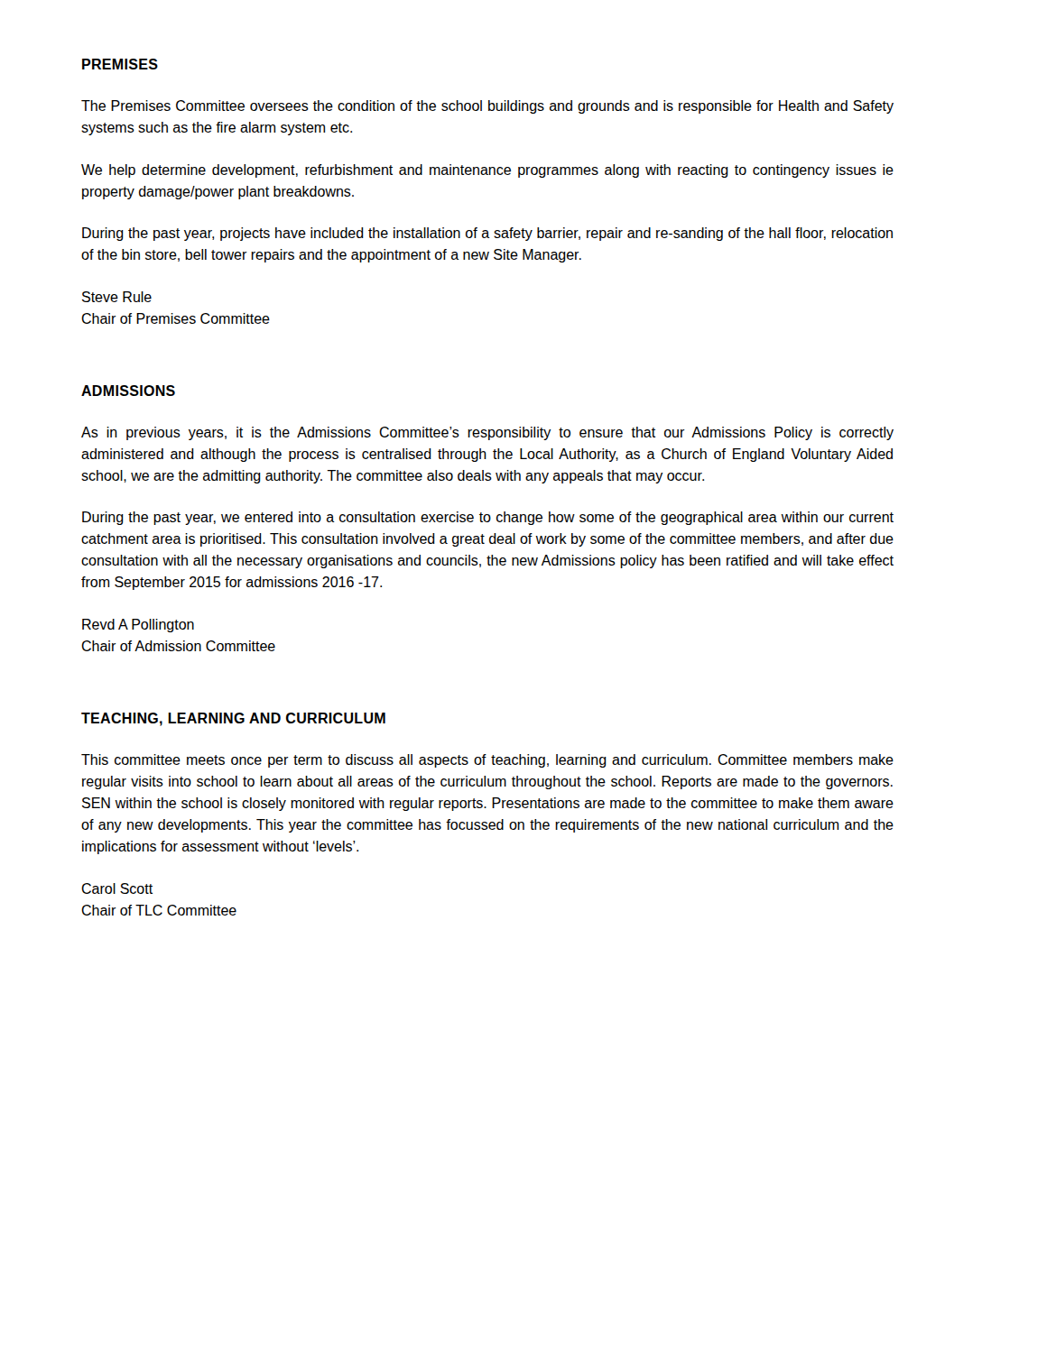PREMISES
The Premises Committee oversees the condition of the school buildings and grounds and is responsible for Health and Safety systems such as the fire alarm system etc.
We help determine development, refurbishment and maintenance programmes along with reacting to contingency issues ie property damage/power plant breakdowns.
During the past year, projects have included the installation of a safety barrier, repair and re-sanding of the hall floor, relocation of the bin store, bell tower repairs and the appointment of a new Site Manager.
Steve Rule
Chair of Premises Committee
ADMISSIONS
As in previous years, it is the Admissions Committee’s responsibility to ensure that our Admissions Policy is correctly administered and although the process is centralised through the Local Authority, as a Church of England Voluntary Aided school, we are the admitting authority. The committee also deals with any appeals that may occur.
During the past year, we entered into a consultation exercise to change how some of the geographical area within our current catchment area is prioritised. This consultation involved a great deal of work by some of the committee members, and after due consultation with all the necessary organisations and councils, the new Admissions policy has been ratified and will take effect from September 2015 for admissions 2016 -17.
Revd A Pollington
Chair of Admission Committee
TEACHING, LEARNING AND CURRICULUM
This committee meets once per term to discuss all aspects of teaching, learning and curriculum. Committee members make regular visits into school to learn about all areas of the curriculum throughout the school. Reports are made to the governors. SEN within the school is closely monitored with regular reports. Presentations are made to the committee to make them aware of any new developments. This year the committee has focussed on the requirements of the new national curriculum and the implications for assessment without ‘levels’.
Carol Scott
Chair of TLC Committee